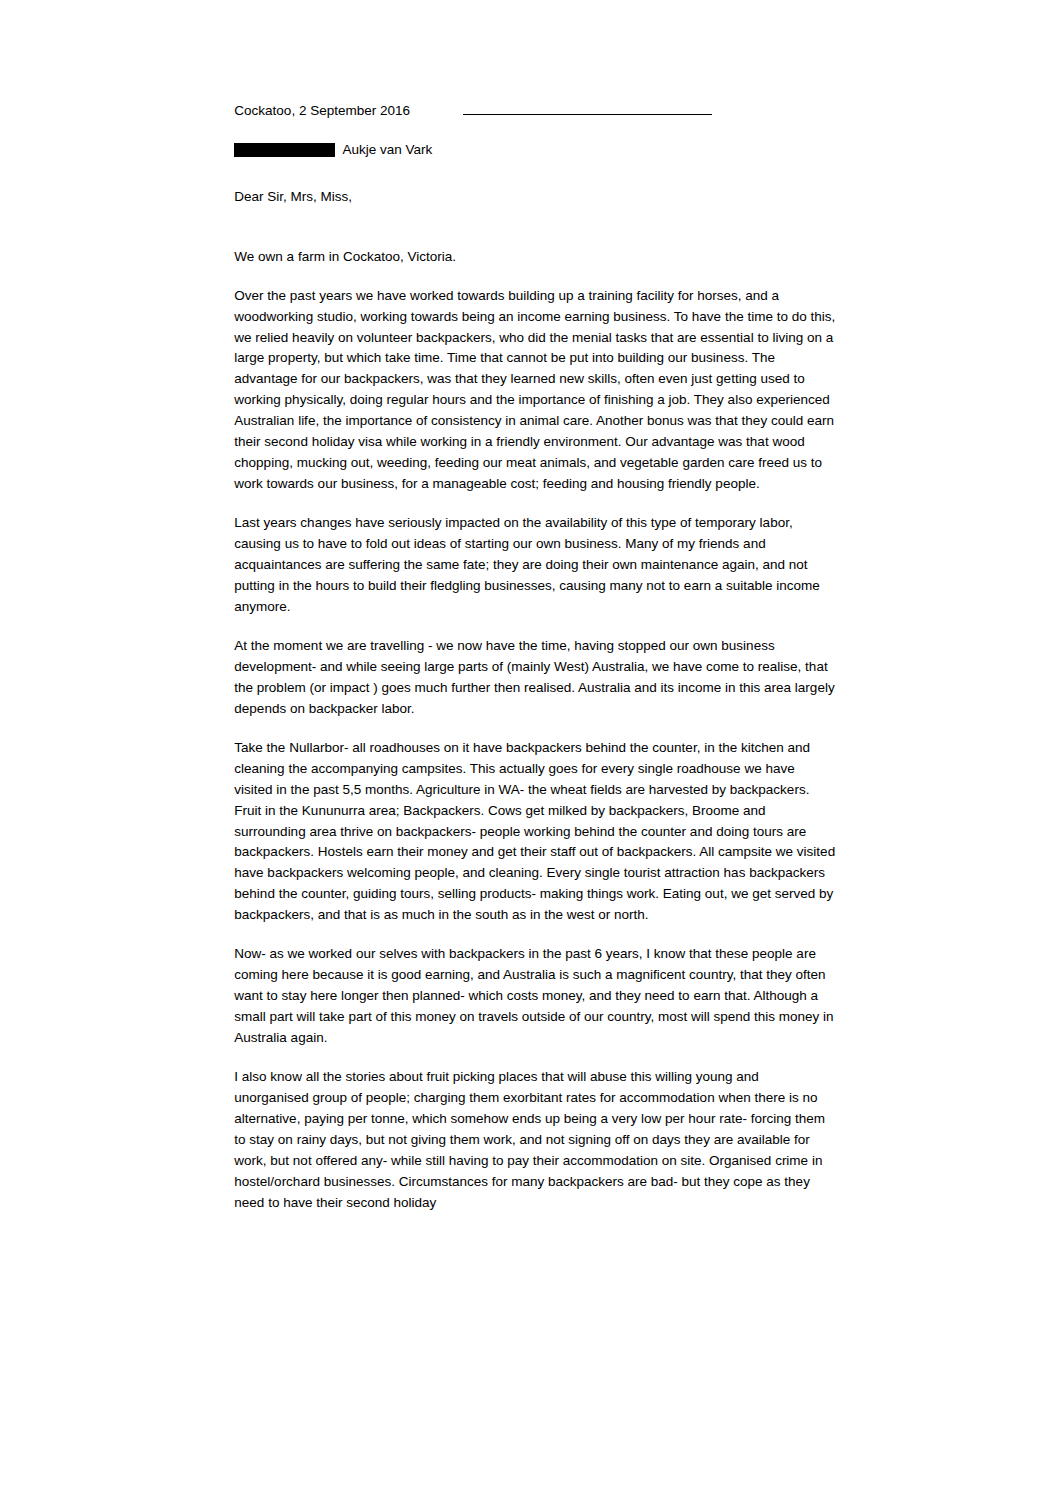Cockatoo, 2 September 2016
Aukje van Vark
Dear Sir, Mrs, Miss,
We own a farm in Cockatoo, Victoria.
Over the past years we have worked towards building up a training facility for horses, and a woodworking studio, working towards being an income earning business. To have the time to do this, we relied heavily on volunteer backpackers, who did the menial tasks that are essential to living on a large property, but which take time. Time that cannot be put into building our business. The advantage for our backpackers, was that they learned new skills, often even just getting used to working physically, doing regular hours and the importance of finishing a job. They also experienced Australian life, the importance of consistency in animal care. Another bonus was that they could earn their second holiday visa while working in a friendly environment. Our advantage was that wood chopping, mucking out, weeding, feeding our meat animals, and vegetable garden care freed us to work towards our business, for a manageable cost; feeding and housing friendly people.
Last years changes have seriously impacted on the availability of this type of temporary labor, causing us to have to fold out ideas of starting our own business. Many of my friends and acquaintances are suffering the same fate; they are doing their own maintenance again, and not putting in the hours to build their fledgling businesses, causing many not to earn a suitable income anymore.
At the moment we are travelling - we now have the time, having stopped our own business development- and while seeing large parts of (mainly West) Australia, we have come to realise, that the problem (or impact ) goes much further then realised. Australia and its income in this area largely depends on backpacker labor.
Take the Nullarbor- all roadhouses on it have backpackers behind the counter, in the kitchen and cleaning the accompanying campsites. This actually goes for every single roadhouse we have visited in the past 5,5 months. Agriculture in WA- the wheat fields are harvested by backpackers. Fruit in the Kununurra area; Backpackers. Cows get milked by backpackers, Broome and surrounding area thrive on backpackers- people working behind the counter and doing tours are backpackers. Hostels earn their money and get their staff out of backpackers. All campsite we visited have backpackers welcoming people, and cleaning. Every single tourist attraction has backpackers behind the counter, guiding tours, selling products- making things work. Eating out, we get served by backpackers, and that is as much in the south as in the west or north.
Now- as we worked our selves with backpackers in the past 6 years, I know that these people are coming here because it is good earning, and Australia is such a magnificent country, that they often want to stay here longer then planned- which costs money, and they need to earn that. Although a small part will take part of this money on travels outside of our country, most will spend this money in Australia again.
I also know all the stories about fruit picking places that will abuse this willing young and unorganised group of people; charging them exorbitant rates for accommodation when there is no alternative, paying per tonne, which somehow ends up being a very low per hour rate- forcing them to stay on rainy days, but not giving them work, and not signing off on days they are available for work, but not offered any- while still having to pay their accommodation on site. Organised crime in hostel/orchard businesses. Circumstances for many backpackers are bad- but they cope as they need to have their second holiday